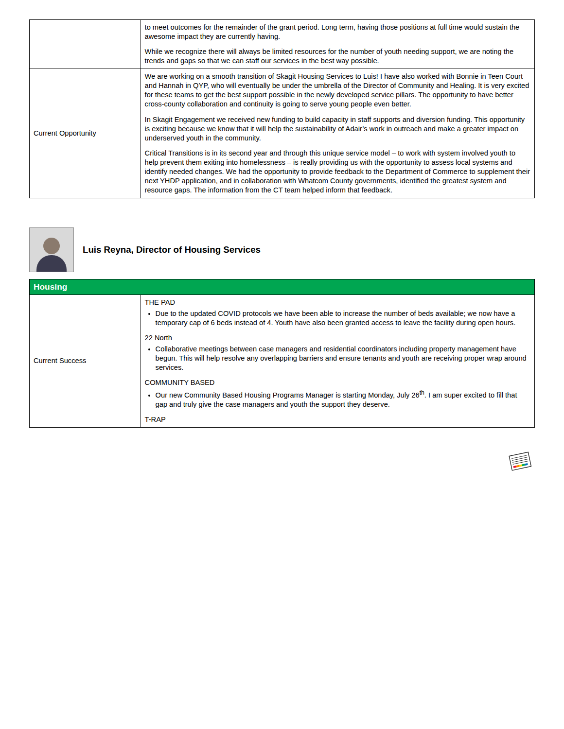| | to meet outcomes for the remainder of the grant period. Long term, having those positions at full time would sustain the awesome impact they are currently having. While we recognize there will always be limited resources for the number of youth needing support, we are noting the trends and gaps so that we can staff our services in the best way possible. |
| Current Opportunity | We are working on a smooth transition of Skagit Housing Services to Luis! I have also worked with Bonnie in Teen Court and Hannah in QYP, who will eventually be under the umbrella of the Director of Community and Healing. It is very excited for these teams to get the best support possible in the newly developed service pillars. The opportunity to have better cross-county collaboration and continuity is going to serve young people even better. In Skagit Engagement we received new funding to build capacity in staff supports and diversion funding. This opportunity is exciting because we know that it will help the sustainability of Adair’s work in outreach and make a greater impact on underserved youth in the community. Critical Transitions is in its second year and through this unique service model – to work with system involved youth to help prevent them exiting into homelessness – is really providing us with the opportunity to assess local systems and identify needed changes. We had the opportunity to provide feedback to the Department of Commerce to supplement their next YHDP application, and in collaboration with Whatcom County governments, identified the greatest system and resource gaps. The information from the CT team helped inform that feedback. |
Luis Reyna, Director of Housing Services
Housing
| Current Success | THE PAD Due to the updated COVID protocols we have been able to increase the number of beds available; we now have a temporary cap of 6 beds instead of 4. Youth have also been granted access to leave the facility during open hours. 22 North Collaborative meetings between case managers and residential coordinators including property management have begun. This will help resolve any overlapping barriers and ensure tenants and youth are receiving proper wrap around services. COMMUNITY BASED Our new Community Based Housing Programs Manager is starting Monday, July 26 th . I am super excited to fill that gap and truly give the case managers and youth the support they deserve. T-RAP |